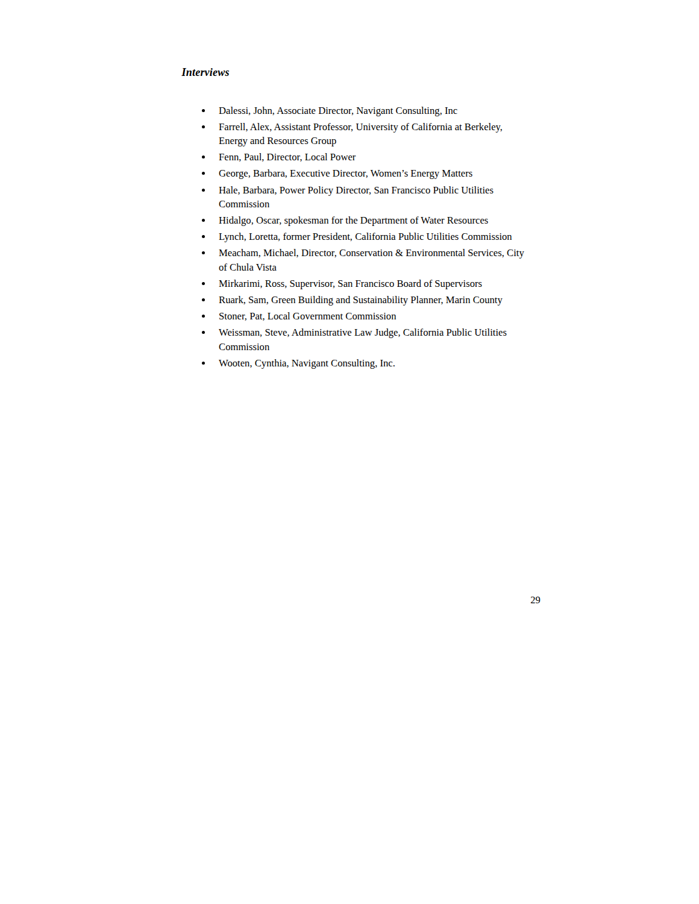Interviews
Dalessi, John, Associate Director, Navigant Consulting, Inc
Farrell, Alex, Assistant Professor, University of California at Berkeley, Energy and Resources Group
Fenn, Paul, Director, Local Power
George, Barbara, Executive Director, Women’s Energy Matters
Hale, Barbara, Power Policy Director, San Francisco Public Utilities Commission
Hidalgo, Oscar, spokesman for the Department of Water Resources
Lynch, Loretta, former President, California Public Utilities Commission
Meacham, Michael, Director, Conservation & Environmental Services, City of Chula Vista
Mirkarimi, Ross, Supervisor, San Francisco Board of Supervisors
Ruark, Sam, Green Building and Sustainability Planner, Marin County
Stoner, Pat, Local Government Commission
Weissman, Steve, Administrative Law Judge, California Public Utilities Commission
Wooten, Cynthia, Navigant Consulting, Inc.
29